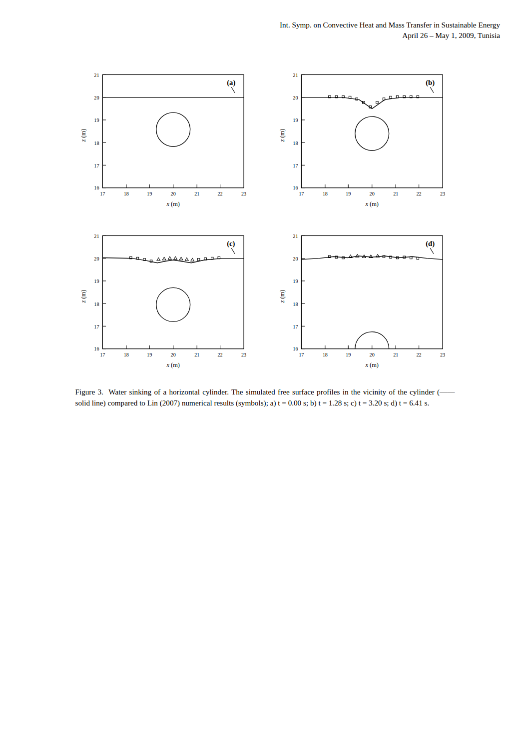Int. Symp. on Convective Heat and Mass Transfer in Sustainable Energy
April 26 – May 1, 2009, Tunisia
21 20 19 18 17 16 17 18 19 20 21 22 23 z (m) x (m) (a)
21 20 19 18 17 16 17 18 19 20 21 22 23 z (m) x (m) (b)
21 20 19 18 17 16 17 18 19 20 21 22 23 z (m) x (m) (c)
21 20 19 18 17 16 17 18 19 20 21 22 23 z (m) x (m) (d)
Figure 3. Water sinking of a horizontal cylinder. The simulated free surface profiles in the vicinity of the cylinder (—— solid line) compared to Lin (2007) numerical results (symbols); a) t = 0.00 s; b) t = 1.28 s; c) t = 3.20 s; d) t = 6.41 s.